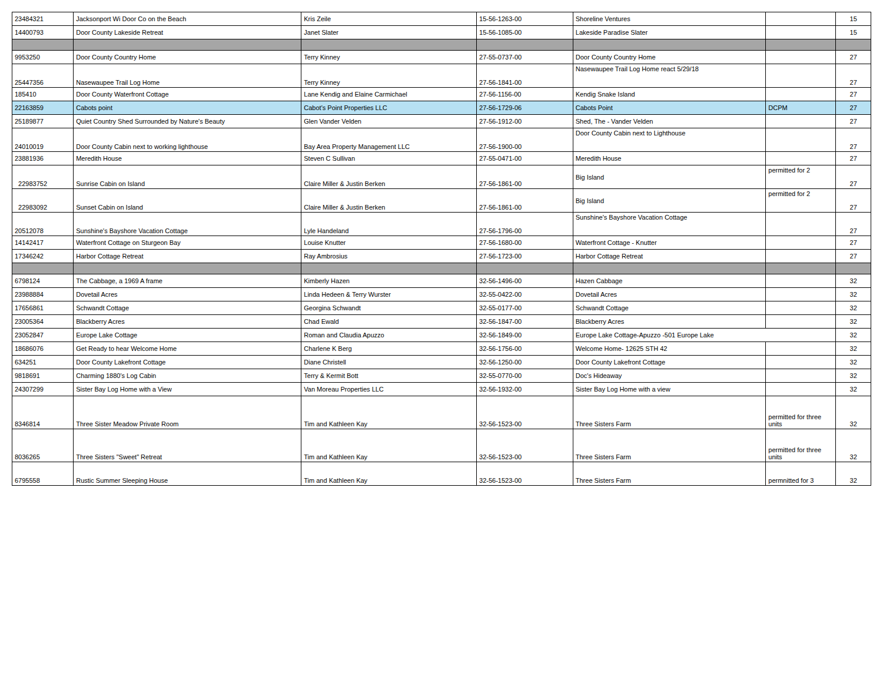| 23484321 | Jacksonport Wi Door Co on the Beach | Kris Zeile | 15-56-1263-00 | Shoreline Ventures | | 15 |
| 14400793 | Door County Lakeside Retreat | Janet Slater | 15-56-1085-00 | Lakeside Paradise Slater | | 15 |
| 9953250 | Door County Country Home | Terry Kinney | 27-55-0737-00 | Door County Country Home | | 27 |
| 25447356 | Nasewaupee Trail Log Home | Terry Kinney | 27-56-1841-00 | Nasewaupee Trail Log Home react 5/29/18 | | 27 |
| 185410 | Door County Waterfront Cottage | Lane Kendig and Elaine Carmichael | 27-56-1156-00 | Kendig Snake Island | | 27 |
| 22163859 | Cabots point | Cabot's Point Properties LLC | 27-56-1729-06 | Cabots Point | DCPM | 27 |
| 25189877 | Quiet Country Shed Surrounded by Nature's Beauty | Glen Vander Velden | 27-56-1912-00 | Shed, The - Vander Velden | | 27 |
| 24010019 | Door County Cabin next to working lighthouse | Bay Area Property Management LLC | 27-56-1900-00 | Door County Cabin next to Lighthouse | | 27 |
| 23881936 | Meredith House | Steven C Sullivan | 27-55-0471-00 | Meredith House | | 27 |
| 22983752 | Sunrise Cabin on Island | Claire Miller & Justin Berken | 27-56-1861-00 | Big Island | permitted for 2 | 27 |
| 22983092 | Sunset Cabin on Island | Claire Miller & Justin Berken | 27-56-1861-00 | Big Island | permitted for 2 | 27 |
| 20512078 | Sunshine's Bayshore Vacation Cottage | Lyle Handeland | 27-56-1796-00 | Sunshine's Bayshore Vacation Cottage | | 27 |
| 14142417 | Waterfront Cottage on Sturgeon Bay | Louise Knutter | 27-56-1680-00 | Waterfront Cottage - Knutter | | 27 |
| 17346242 | Harbor Cottage Retreat | Ray Ambrosius | 27-56-1723-00 | Harbor Cottage Retreat | | 27 |
| 6798124 | The Cabbage, a 1969 A frame | Kimberly Hazen | 32-56-1496-00 | Hazen Cabbage | | 32 |
| 23988884 | Dovetail Acres | Linda Hedeen & Terry Wurster | 32-55-0422-00 | Dovetail Acres | | 32 |
| 17656861 | Schwandt Cottage | Georgina Schwandt | 32-55-0177-00 | Schwandt Cottage | | 32 |
| 23005364 | Blackberry Acres | Chad Ewald | 32-56-1847-00 | Blackberry Acres | | 32 |
| 23052847 | Europe Lake Cottage | Roman and Claudia Apuzzo | 32-56-1849-00 | Europe Lake Cottage-Apuzzo -501 Europe Lake | 32 |
| 18686076 | Get Ready to hear Welcome Home | Charlene K Berg | 32-56-1756-00 | Welcome Home- 12625 STH 42 | | 32 |
| 634251 | Door County Lakefront Cottage | Diane Christell | 32-56-1250-00 | Door County Lakefront Cottage | | 32 |
| 9818691 | Charming 1880's Log Cabin | Terry & Kermit Bott | 32-55-0770-00 | Doc's Hideaway | | 32 |
| 24307299 | Sister Bay Log Home with a View | Van Moreau Properties LLC | 32-56-1932-00 | Sister Bay Log Home with a view | | 32 |
| 8346814 | Three Sister Meadow Private Room | Tim and Kathleen Kay | 32-56-1523-00 | Three Sisters Farm | permitted for three units | 32 |
| 8036265 | Three Sisters "Sweet" Retreat | Tim and Kathleen Kay | 32-56-1523-00 | Three Sisters Farm | permitted for three units | 32 |
| 6795558 | Rustic Summer Sleeping House | Tim and Kathleen Kay | 32-56-1523-00 | Three Sisters Farm | permnitted for 3 | 32 |